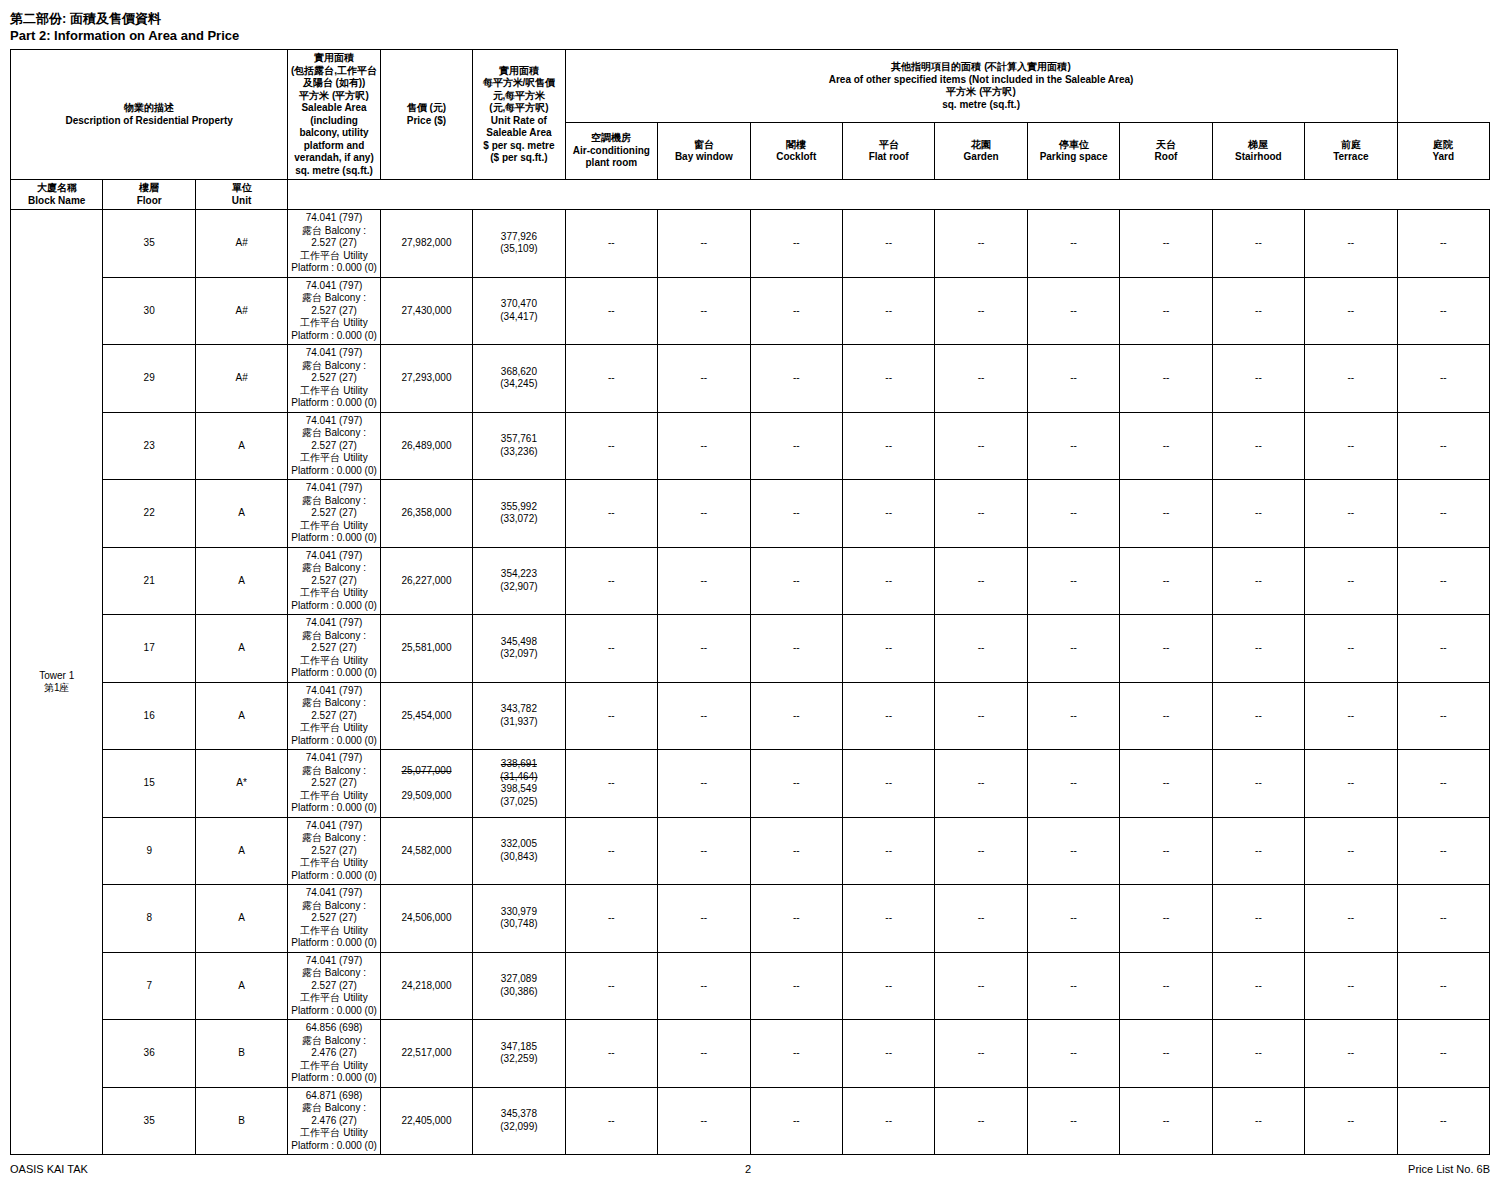第二部份: 面積及售價資料
Part 2: Information on Area and Price
| 物業的描述 Description of Residential Property | 實用面積 (包括露台,工作平台及陽台 (如有)) 平方米 (平方呎) Saleable Area (including balcony, utility platform and verandah, if any) sq. metre (sq.ft.) | 售價 (元) Price ($) | 實用面積 每平方米/呎售價 元,每平方米 (元,每平方呎) Unit Rate of Saleable Area $ per sq. metre ($ per sq.ft.) | 其他指明項目的面積 (不計算入實用面積) Area of other specified items (Not included in the Saleable Area) 平方米 (平方呎) sq. metre (sq.ft.) |
| --- | --- | --- | --- | --- |
| 空調機房 Air-conditioning plant room | 窗台 Bay window | 閣樓 Cockloft | 平台 Flat roof | 花園 Garden | 停車位 Parking space | 天台 Roof | 梯屋 Stairhood | 前庭 Terrace | 庭院 Yard |
| 大廈名稱 Block Name | 樓層 Floor | 單位 Unit | |
| Tower 1 第1座 | 35 | A# | 74.041 (797) 露台 Balcony : 2.527 (27) 工作平台 Utility Platform : 0.000 (0) | 27,982,000 | 377,926 (35,109) | -- | -- | -- | -- | -- | -- | -- | -- | -- | -- |
| 30 | A# | 74.041 (797) 露台 Balcony : 2.527 (27) 工作平台 Utility Platform : 0.000 (0) | 27,430,000 | 370,470 (34,417) | -- | -- | -- | -- | -- | -- | -- | -- | -- | -- |
| 29 | A# | 74.041 (797) 露台 Balcony : 2.527 (27) 工作平台 Utility Platform : 0.000 (0) | 27,293,000 | 368,620 (34,245) | -- | -- | -- | -- | -- | -- | -- | -- | -- | -- |
| 23 | A | 74.041 (797) 露台 Balcony : 2.527 (27) 工作平台 Utility Platform : 0.000 (0) | 26,489,000 | 357,761 (33,236) | -- | -- | -- | -- | -- | -- | -- | -- | -- | -- |
| 22 | A | 74.041 (797) 露台 Balcony : 2.527 (27) 工作平台 Utility Platform : 0.000 (0) | 26,358,000 | 355,992 (33,072) | -- | -- | -- | -- | -- | -- | -- | -- | -- | -- |
| 21 | A | 74.041 (797) 露台 Balcony : 2.527 (27) 工作平台 Utility Platform : 0.000 (0) | 26,227,000 | 354,223 (32,907) | -- | -- | -- | -- | -- | -- | -- | -- | -- | -- |
| 17 | A | 74.041 (797) 露台 Balcony : 2.527 (27) 工作平台 Utility Platform : 0.000 (0) | 25,581,000 | 345,498 (32,097) | -- | -- | -- | -- | -- | -- | -- | -- | -- | -- |
| 16 | A | 74.041 (797) 露台 Balcony : 2.527 (27) 工作平台 Utility Platform : 0.000 (0) | 25,454,000 | 343,782 (31,937) | -- | -- | -- | -- | -- | -- | -- | -- | -- | -- |
| 15 | A* | 74.041 (797) 露台 Balcony : 2.527 (27) 工作平台 Utility Platform : 0.000 (0) | 25,077,000 29,509,000 | 338,691 (31,464) 398,549 (37,025) | -- | -- | -- | -- | -- | -- | -- | -- | -- | -- |
| 9 | A | 74.041 (797) 露台 Balcony : 2.527 (27) 工作平台 Utility Platform : 0.000 (0) | 24,582,000 | 332,005 (30,843) | -- | -- | -- | -- | -- | -- | -- | -- | -- | -- |
| 8 | A | 74.041 (797) 露台 Balcony : 2.527 (27) 工作平台 Utility Platform : 0.000 (0) | 24,506,000 | 330,979 (30,748) | -- | -- | -- | -- | -- | -- | -- | -- | -- | -- |
| 7 | A | 74.041 (797) 露台 Balcony : 2.527 (27) 工作平台 Utility Platform : 0.000 (0) | 24,218,000 | 327,089 (30,386) | -- | -- | -- | -- | -- | -- | -- | -- | -- | -- |
| 36 | B | 64.856 (698) 露台 Balcony : 2.476 (27) 工作平台 Utility Platform : 0.000 (0) | 22,517,000 | 347,185 (32,259) | -- | -- | -- | -- | -- | -- | -- | -- | -- | -- |
| 35 | B | 64.871 (698) 露台 Balcony : 2.476 (27) 工作平台 Utility Platform : 0.000 (0) | 22,405,000 | 345,378 (32,099) | -- | -- | -- | -- | -- | -- | -- | -- | -- | -- |
OASIS KAI TAK
2
Price List No. 6B